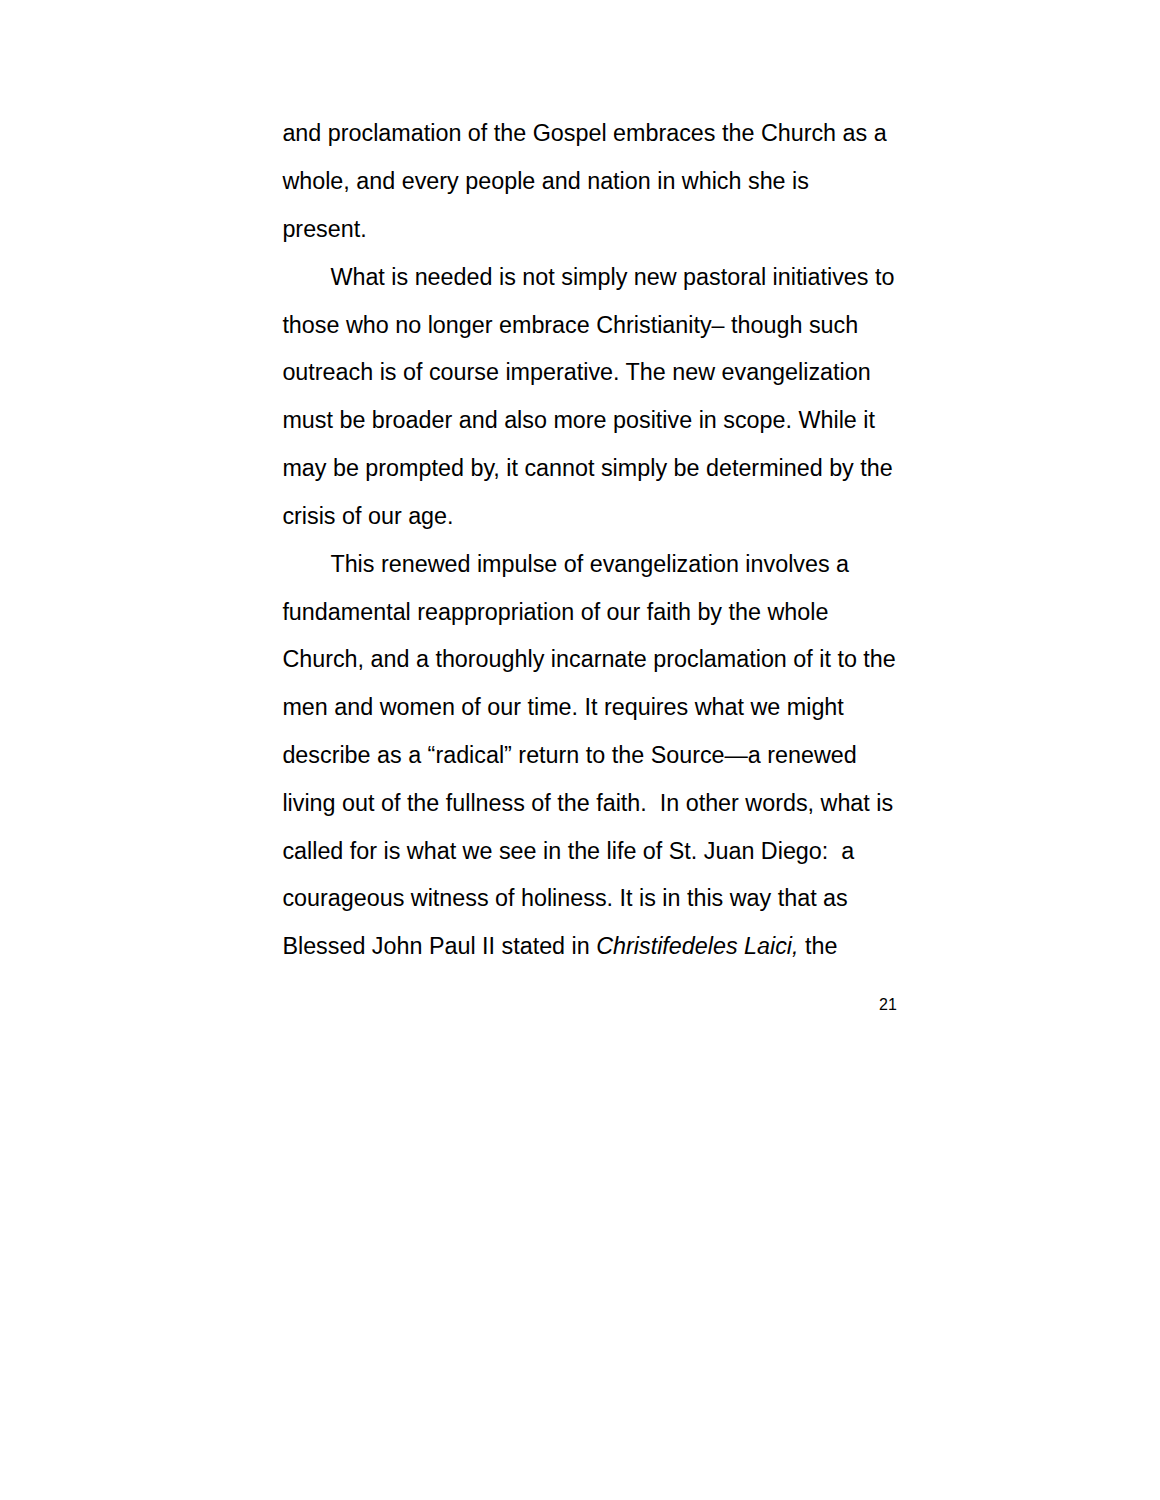and proclamation of the Gospel embraces the Church as a whole, and every people and nation in which she is present.
What is needed is not simply new pastoral initiatives to those who no longer embrace Christianity– though such outreach is of course imperative. The new evangelization must be broader and also more positive in scope. While it may be prompted by, it cannot simply be determined by the crisis of our age.
This renewed impulse of evangelization involves a fundamental reappropriation of our faith by the whole Church, and a thoroughly incarnate proclamation of it to the men and women of our time. It requires what we might describe as a “radical” return to the Source—a renewed living out of the fullness of the faith. In other words, what is called for is what we see in the life of St. Juan Diego: a courageous witness of holiness. It is in this way that as Blessed John Paul II stated in Christifedeles Laici, the
21